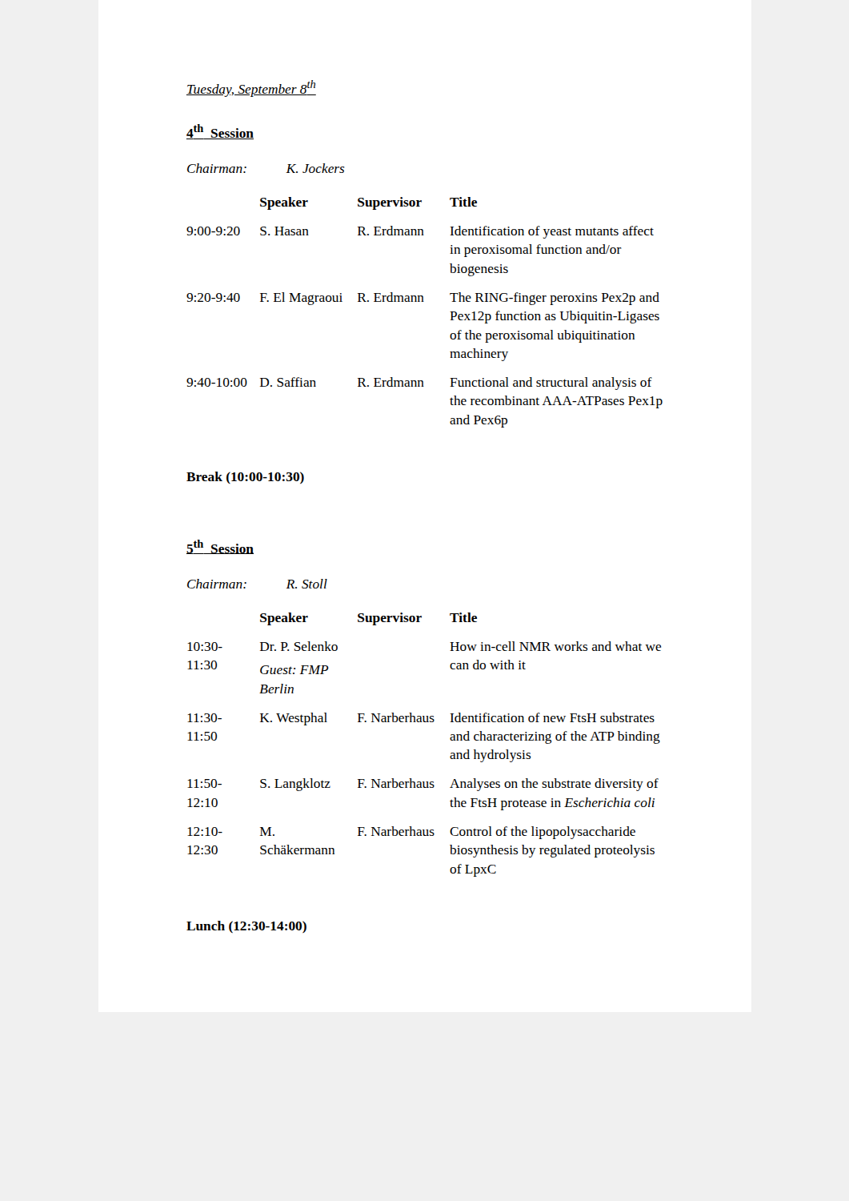Tuesday, September 8th
4th Session
Chairman: K. Jockers
| | Speaker | Supervisor | Title |
| --- | --- | --- | --- |
| 9:00-9:20 | S. Hasan | R. Erdmann | Identification of yeast mutants affect in peroxisomal function and/or biogenesis |
| 9:20-9:40 | F. El Magraoui | R. Erdmann | The RING-finger peroxins Pex2p and Pex12p function as Ubiquitin-Ligases of the peroxisomal ubiquitination machinery |
| 9:40-10:00 | D. Saffian | R. Erdmann | Functional and structural analysis of the recombinant AAA-ATPases Pex1p and Pex6p |
Break (10:00-10:30)
5th Session
Chairman: R. Stoll
| | Speaker | Supervisor | Title |
| --- | --- | --- | --- |
| 10:30-11:30 | Dr. P. Selenko Guest: FMP Berlin | | How in-cell NMR works and what we can do with it |
| 11:30-11:50 | K. Westphal | F. Narberhaus | Identification of new FtsH substrates and characterizing of the ATP binding and hydrolysis |
| 11:50-12:10 | S. Langklotz | F. Narberhaus | Analyses on the substrate diversity of the FtsH protease in Escherichia coli |
| 12:10-12:30 | M. Schäkermann | F. Narberhaus | Control of the lipopolysaccharide biosynthesis by regulated proteolysis of LpxC |
Lunch (12:30-14:00)